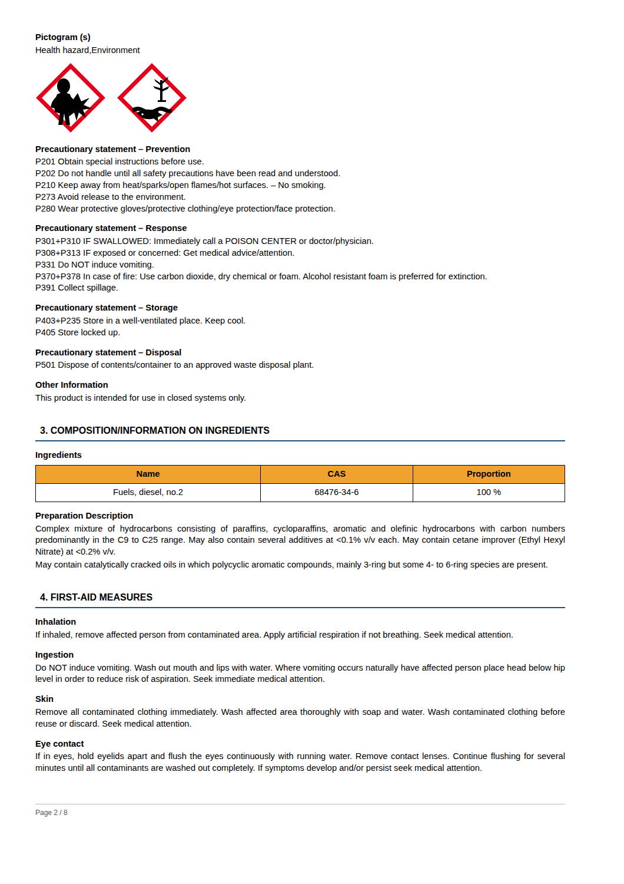Pictogram (s)
Health hazard,Environment
Precautionary statement – Prevention
P201 Obtain special instructions before use.
P202 Do not handle until all safety precautions have been read and understood.
P210 Keep away from heat/sparks/open flames/hot surfaces. – No smoking.
P273 Avoid release to the environment.
P280 Wear protective gloves/protective clothing/eye protection/face protection.
Precautionary statement – Response
P301+P310 IF SWALLOWED: Immediately call a POISON CENTER or doctor/physician.
P308+P313 IF exposed or concerned: Get medical advice/attention.
P331 Do NOT induce vomiting.
P370+P378 In case of fire: Use carbon dioxide, dry chemical or foam. Alcohol resistant foam is preferred for extinction.
P391 Collect spillage.
Precautionary statement – Storage
P403+P235 Store in a well-ventilated place. Keep cool.
P405 Store locked up.
Precautionary statement – Disposal
P501 Dispose of contents/container to an approved waste disposal plant.
Other Information
This product is intended for use in closed systems only.
3. COMPOSITION/INFORMATION ON INGREDIENTS
Ingredients
| Name | CAS | Proportion |
| --- | --- | --- |
| Fuels, diesel, no.2 | 68476-34-6 | 100 % |
Preparation Description
Complex mixture of hydrocarbons consisting of paraffins, cycloparaffins, aromatic and olefinic hydrocarbons with carbon numbers predominantly in the C9 to C25 range. May also contain several additives at <0.1% v/v each. May contain cetane improver (Ethyl Hexyl Nitrate) at <0.2% v/v.
May contain catalytically cracked oils in which polycyclic aromatic compounds, mainly 3-ring but some 4- to 6-ring species are present.
4. FIRST-AID MEASURES
Inhalation
If inhaled, remove affected person from contaminated area. Apply artificial respiration if not breathing. Seek medical attention.
Ingestion
Do NOT induce vomiting. Wash out mouth and lips with water. Where vomiting occurs naturally have affected person place head below hip level in order to reduce risk of aspiration. Seek immediate medical attention.
Skin
Remove all contaminated clothing immediately. Wash affected area thoroughly with soap and water. Wash contaminated clothing before reuse or discard. Seek medical attention.
Eye contact
If in eyes, hold eyelids apart and flush the eyes continuously with running water. Remove contact lenses. Continue flushing for several minutes until all contaminants are washed out completely. If symptoms develop and/or persist seek medical attention.
Page 2 / 8